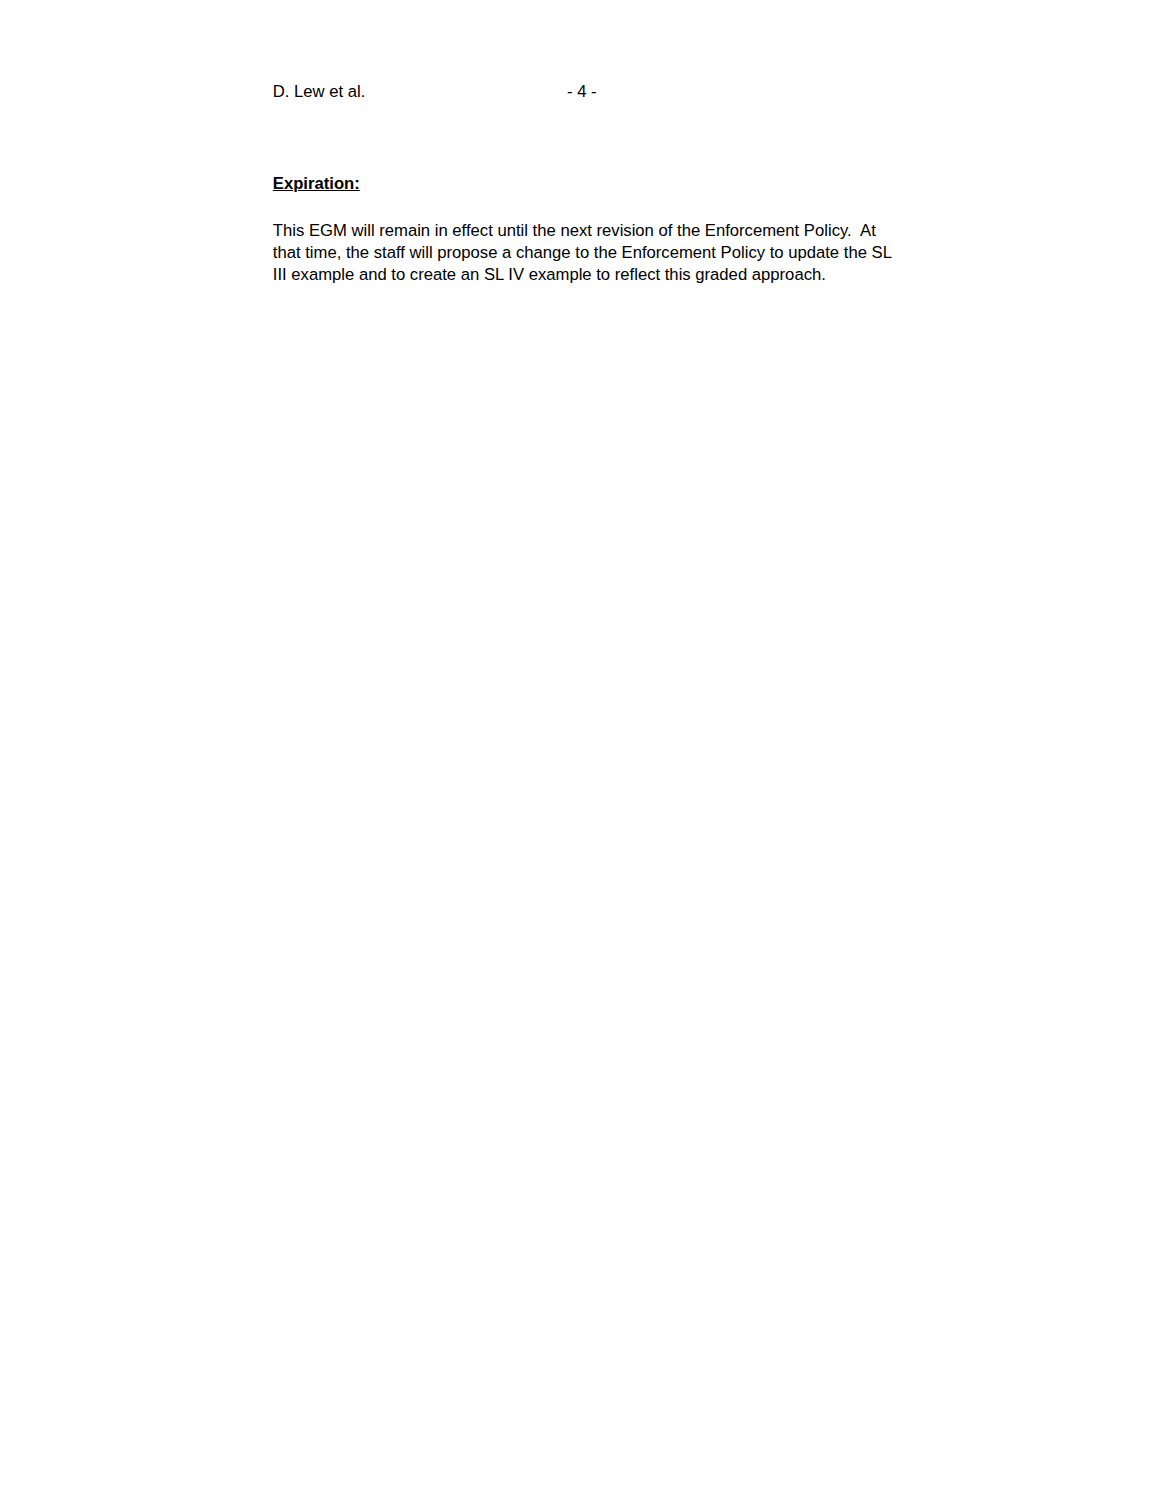D. Lew et al. - 4 -
Expiration:
This EGM will remain in effect until the next revision of the Enforcement Policy. At that time, the staff will propose a change to the Enforcement Policy to update the SL III example and to create an SL IV example to reflect this graded approach.